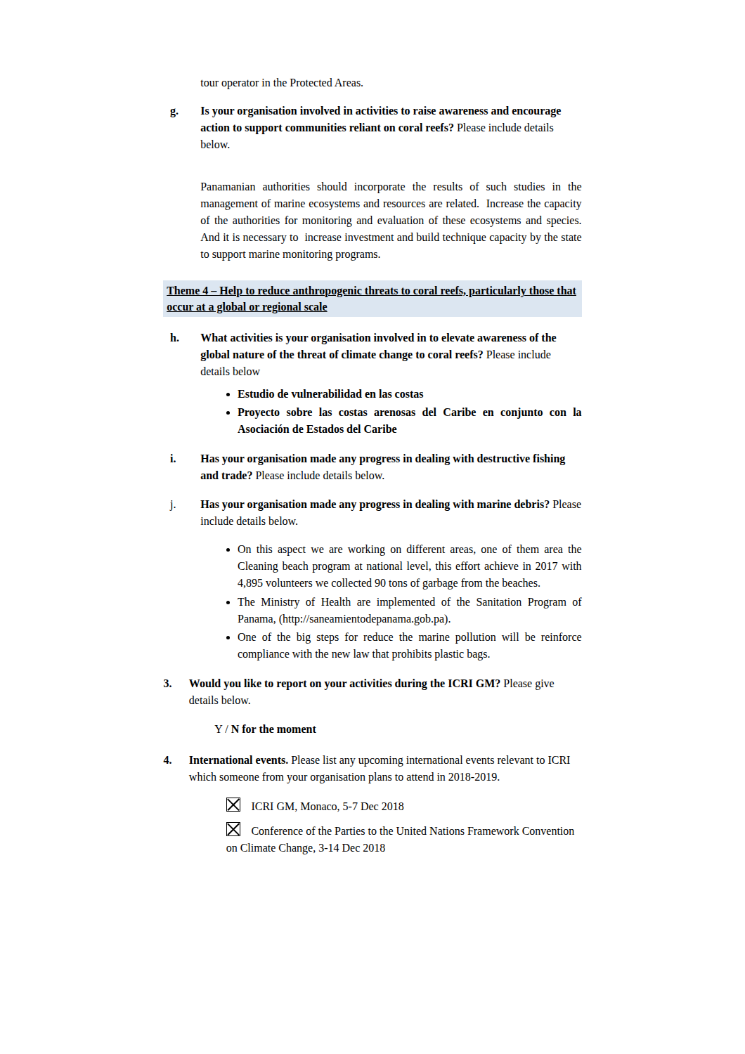tour operator in the Protected Areas.
g. Is your organisation involved in activities to raise awareness and encourage action to support communities reliant on coral reefs? Please include details below.
Panamanian authorities should incorporate the results of such studies in the management of marine ecosystems and resources are related. Increase the capacity of the authorities for monitoring and evaluation of these ecosystems and species. And it is necessary to increase investment and build technique capacity by the state to support marine monitoring programs.
Theme 4 – Help to reduce anthropogenic threats to coral reefs, particularly those that occur at a global or regional scale
h. What activities is your organisation involved in to elevate awareness of the global nature of the threat of climate change to coral reefs? Please include details below
Estudio de vulnerabilidad en las costas
Proyecto sobre las costas arenosas del Caribe en conjunto con la Asociación de Estados del Caribe
i. Has your organisation made any progress in dealing with destructive fishing and trade? Please include details below.
j. Has your organisation made any progress in dealing with marine debris? Please include details below.
On this aspect we are working on different areas, one of them area the Cleaning beach program at national level, this effort achieve in 2017 with 4,895 volunteers we collected 90 tons of garbage from the beaches.
The Ministry of Health are implemented of the Sanitation Program of Panama, (http://saneamientodepanama.gob.pa).
One of the big steps for reduce the marine pollution will be reinforce compliance with the new law that prohibits plastic bags.
3. Would you like to report on your activities during the ICRI GM? Please give details below.
Y / N for the moment
4. International events. Please list any upcoming international events relevant to ICRI which someone from your organisation plans to attend in 2018-2019.
ICRI GM, Monaco, 5-7 Dec 2018
Conference of the Parties to the United Nations Framework Convention on Climate Change, 3-14 Dec 2018